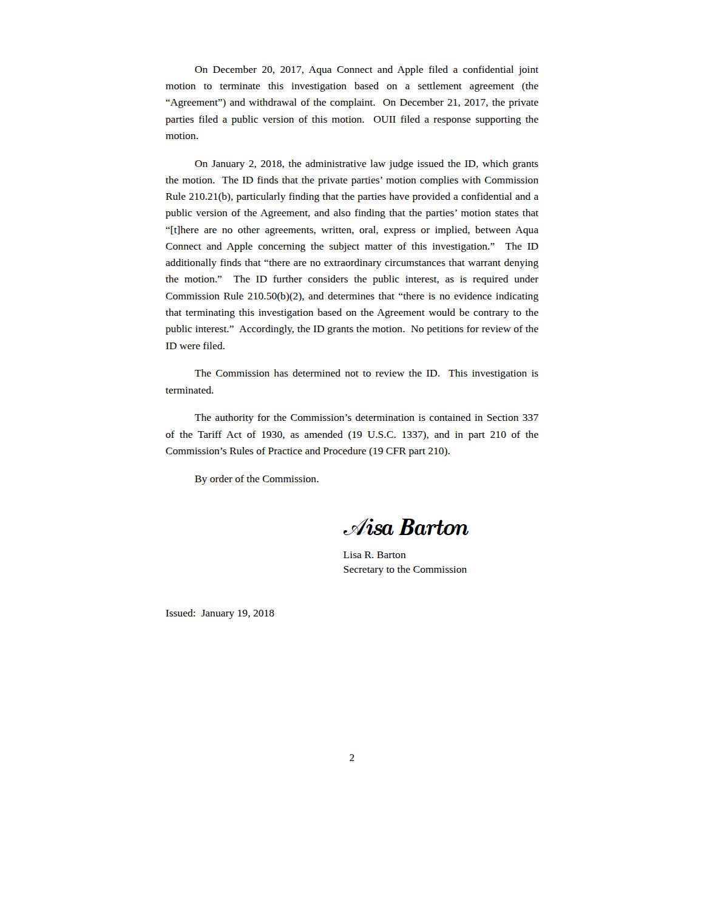On December 20, 2017, Aqua Connect and Apple filed a confidential joint motion to terminate this investigation based on a settlement agreement (the “Agreement”) and withdrawal of the complaint. On December 21, 2017, the private parties filed a public version of this motion. OUII filed a response supporting the motion.
On January 2, 2018, the administrative law judge issued the ID, which grants the motion. The ID finds that the private parties’ motion complies with Commission Rule 210.21(b), particularly finding that the parties have provided a confidential and a public version of the Agreement, and also finding that the parties’ motion states that “[t]here are no other agreements, written, oral, express or implied, between Aqua Connect and Apple concerning the subject matter of this investigation.” The ID additionally finds that “there are no extraordinary circumstances that warrant denying the motion.” The ID further considers the public interest, as is required under Commission Rule 210.50(b)(2), and determines that “there is no evidence indicating that terminating this investigation based on the Agreement would be contrary to the public interest.” Accordingly, the ID grants the motion. No petitions for review of the ID were filed.
The Commission has determined not to review the ID. This investigation is terminated.
The authority for the Commission’s determination is contained in Section 337 of the Tariff Act of 1930, as amended (19 U.S.C. 1337), and in part 210 of the Commission’s Rules of Practice and Procedure (19 CFR part 210).
By order of the Commission.
𝒜𝒊𝒔𝒂 𝑩𝒂𝒓𝒕𝒐𝒏
Lisa R. Barton
Secretary to the Commission
Issued: January 19, 2018
2